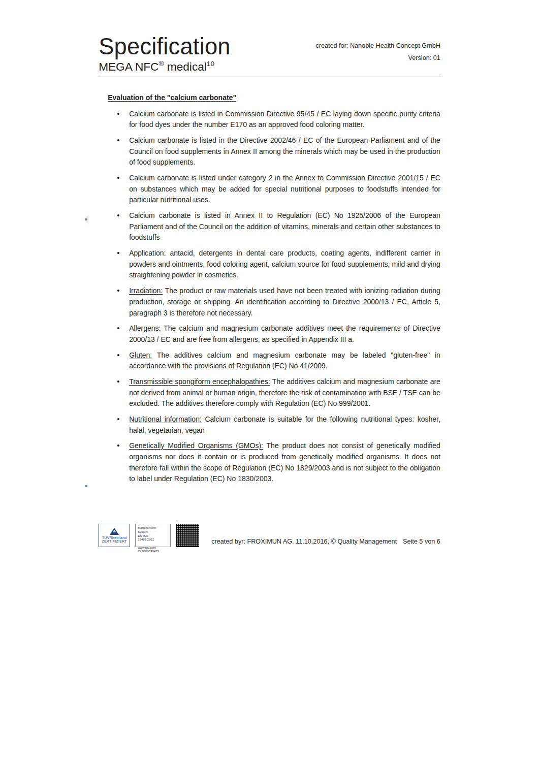created for: Nanoble Health Concept GmbH
Version: 01
Specification
MEGA NFC® medical10
Evaluation of the "calcium carbonate"
Calcium carbonate is listed in Commission Directive 95/45 / EC laying down specific purity criteria for food dyes under the number E170 as an approved food coloring matter.
Calcium carbonate is listed in the Directive 2002/46 / EC of the European Parliament and of the Council on food supplements in Annex II among the minerals which may be used in the production of food supplements.
Calcium carbonate is listed under category 2 in the Annex to Commission Directive 2001/15 / EC on substances which may be added for special nutritional purposes to foodstuffs intended for particular nutritional uses.
Calcium carbonate is listed in Annex II to Regulation (EC) No 1925/2006 of the European Parliament and of the Council on the addition of vitamins, minerals and certain other substances to foodstuffs
Application: antacid, detergents in dental care products, coating agents, indifferent carrier in powders and ointments, food coloring agent, calcium source for food supplements, mild and drying straightening powder in cosmetics.
Irradiation: The product or raw materials used have not been treated with ionizing radiation during production, storage or shipping. An identification according to Directive 2000/13 / EC, Article 5, paragraph 3 is therefore not necessary.
Allergens: The calcium and magnesium carbonate additives meet the requirements of Directive 2000/13 / EC and are free from allergens, as specified in Appendix III a.
Gluten: The additives calcium and magnesium carbonate may be labeled "gluten-free" in accordance with the provisions of Regulation (EC) No 41/2009.
Transmissible spongiform encephalopathies: The additives calcium and magnesium carbonate are not derived from animal or human origin, therefore the risk of contamination with BSE / TSE can be excluded. The additives therefore comply with Regulation (EC) No 999/2001.
Nutritional information: Calcium carbonate is suitable for the following nutritional types: kosher, halal, vegetarian, vegan
Genetically Modified Organisms (GMOs): The product does not consist of genetically modified organisms nor does it contain or is produced from genetically modified organisms. It does not therefore fall within the scope of Regulation (EC) No 1829/2003 and is not subject to the obligation to label under Regulation (EC) No 1830/2003.
TÜVRheinland
ZERTIFIZIERT
Management
System
EN ISO
13485:2012
www.tuv.com
ID 9000038473
created byr: FROXIMUN AG, 11.10.2016, © Quality Management
Seite 5 von 6